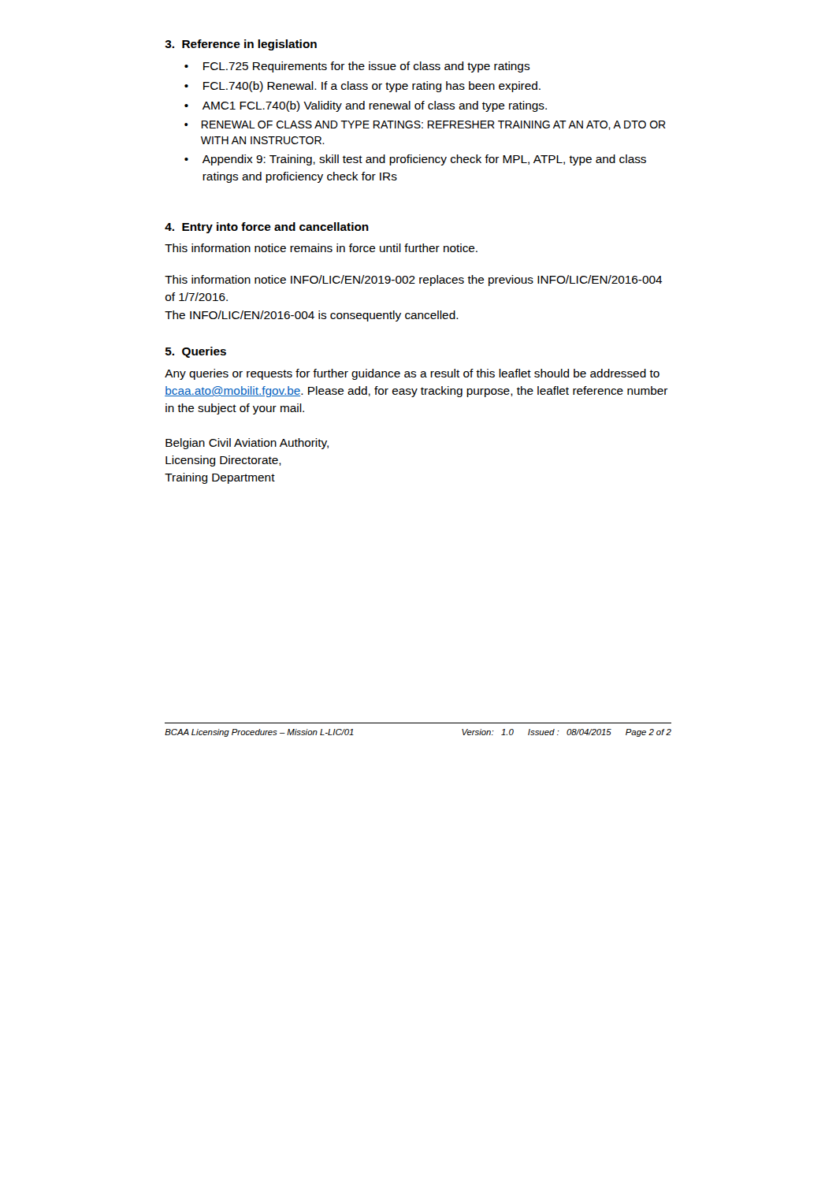3. Reference in legislation
FCL.725 Requirements for the issue of class and type ratings
FCL.740(b) Renewal. If a class or type rating has been expired.
AMC1 FCL.740(b) Validity and renewal of class and type ratings.
RENEWAL OF CLASS AND TYPE RATINGS: REFRESHER TRAINING AT AN ATO, A DTO OR WITH AN INSTRUCTOR.
Appendix 9: Training, skill test and proficiency check for MPL, ATPL, type and class ratings and proficiency check for IRs
4. Entry into force and cancellation
This information notice remains in force until further notice.
This information notice INFO/LIC/EN/2019-002 replaces the previous INFO/LIC/EN/2016-004 of 1/7/2016.
The INFO/LIC/EN/2016-004 is consequently cancelled.
5. Queries
Any queries or requests for further guidance as a result of this leaflet should be addressed to bcaa.ato@mobilit.fgov.be. Please add, for easy tracking purpose, the leaflet reference number in the subject of your mail.
Belgian Civil Aviation Authority,
Licensing Directorate,
Training Department
BCAA Licensing Procedures – Mission L-LIC/01
Version: 1.0 Issued : 08/04/2015 Page 2 of 2